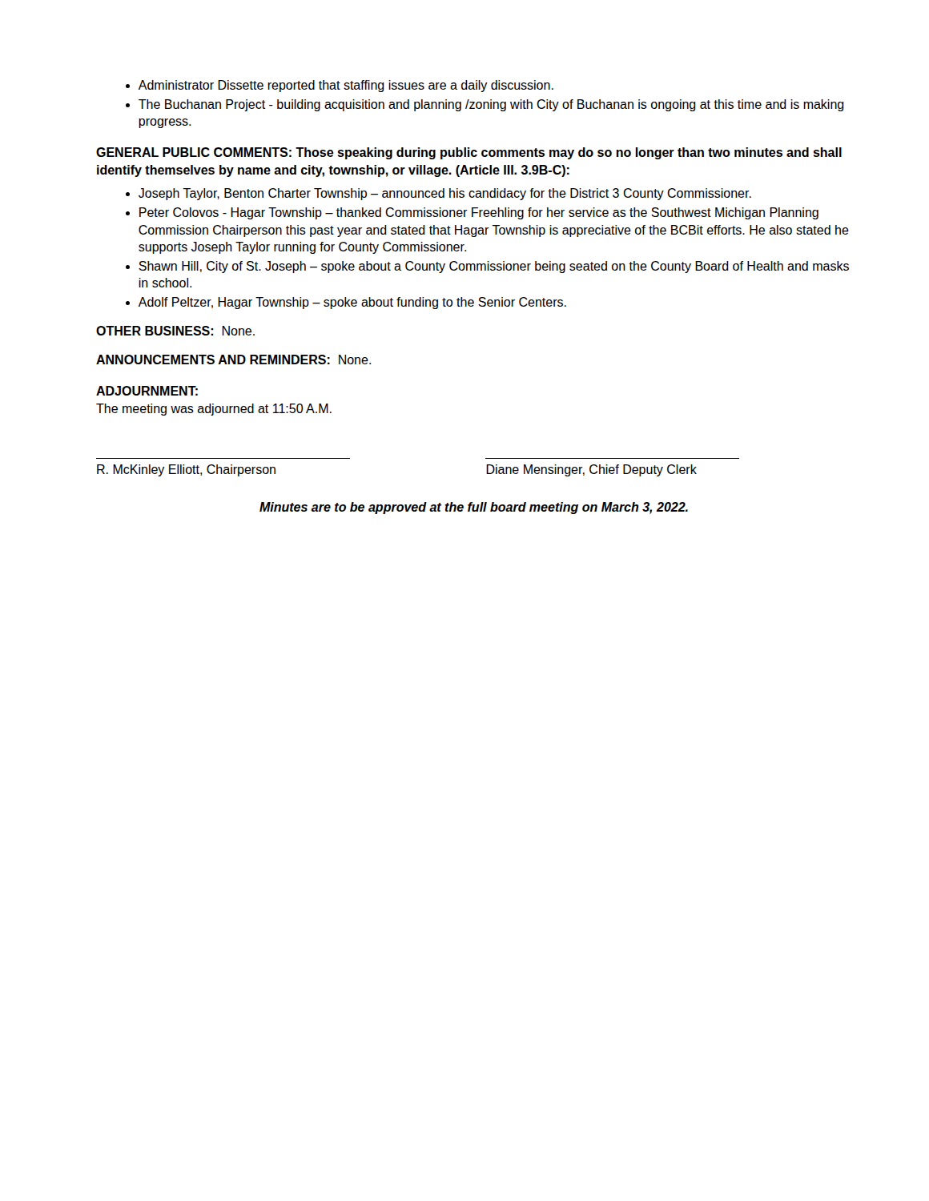Administrator Dissette reported that staffing issues are a daily discussion.
The Buchanan Project - building acquisition and planning /zoning with City of Buchanan is ongoing at this time and is making progress.
GENERAL PUBLIC COMMENTS: Those speaking during public comments may do so no longer than two minutes and shall identify themselves by name and city, township, or village. (Article III. 3.9B-C):
Joseph Taylor, Benton Charter Township – announced his candidacy for the District 3 County Commissioner.
Peter Colovos - Hagar Township – thanked Commissioner Freehling for her service as the Southwest Michigan Planning Commission Chairperson this past year and stated that Hagar Township is appreciative of the BCBit efforts. He also stated he supports Joseph Taylor running for County Commissioner.
Shawn Hill, City of St. Joseph – spoke about a County Commissioner being seated on the County Board of Health and masks in school.
Adolf Peltzer, Hagar Township – spoke about funding to the Senior Centers.
OTHER BUSINESS: None.
ANNOUNCEMENTS AND REMINDERS: None.
ADJOURNMENT:
The meeting was adjourned at 11:50 A.M.
| R. McKinley Elliott, Chairperson | Diane Mensinger, Chief Deputy Clerk |
Minutes are to be approved at the full board meeting on March 3, 2022.